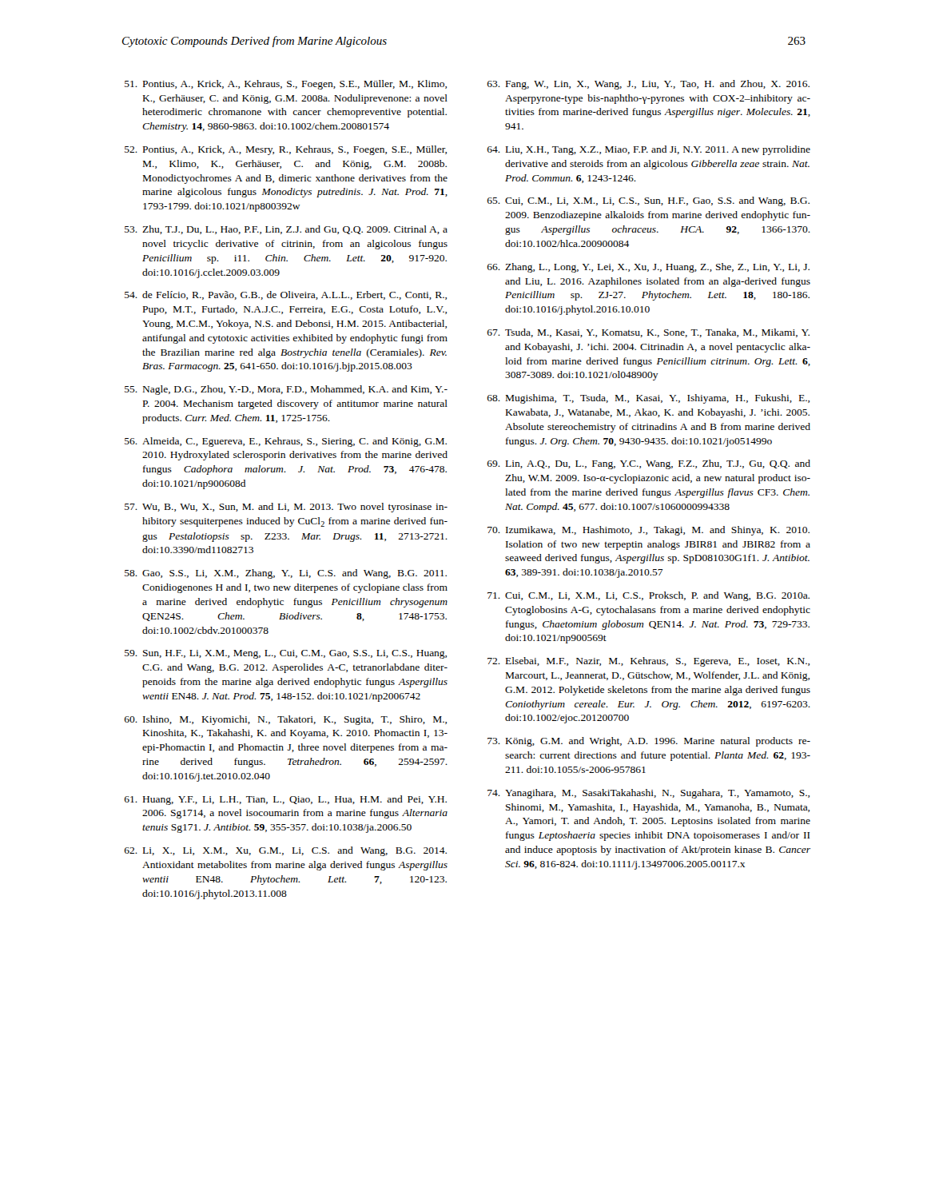Cytotoxic Compounds Derived from Marine Algicolous 263
51. Pontius, A., Krick, A., Kehraus, S., Foegen, S.E., Müller, M., Klimo, K., Gerhäuser, C. and König, G.M. 2008a. Noduliprevenone: a novel heterodimeric chromanone with cancer chemopreventive potential. Chemistry. 14, 9860-9863. doi:10.1002/chem.200801574
52. Pontius, A., Krick, A., Mesry, R., Kehraus, S., Foegen, S.E., Müller, M., Klimo, K., Gerhäuser, C. and König, G.M. 2008b. Monodictyochromes A and B, dimeric xanthone derivatives from the marine algicolous fungus Monodictys putredinis. J. Nat. Prod. 71, 1793-1799. doi:10.1021/np800392w
53. Zhu, T.J., Du, L., Hao, P.F., Lin, Z.J. and Gu, Q.Q. 2009. Citrinal A, a novel tricyclic derivative of citrinin, from an algicolous fungus Penicillium sp. i11. Chin. Chem. Lett. 20, 917-920. doi:10.1016/j.cclet.2009.03.009
54. de Felício, R., Pavão, G.B., de Oliveira, A.L.L., Erbert, C., Conti, R., Pupo, M.T., Furtado, N.A.J.C., Ferreira, E.G., Costa Lotufo, L.V., Young, M.C.M., Yokoya, N.S. and Debonsi, H.M. 2015. Antibacterial, antifungal and cytotoxic activities exhibited by endophytic fungi from the Brazilian marine red alga Bostrychia tenella (Ceramiales). Rev. Bras. Farmacogn. 25, 641-650. doi:10.1016/j.bjp.2015.08.003
55. Nagle, D.G., Zhou, Y.-D., Mora, F.D., Mohammed, K.A. and Kim, Y.-P. 2004. Mechanism targeted discovery of antitumor marine natural products. Curr. Med. Chem. 11, 1725-1756.
56. Almeida, C., Eguereva, E., Kehraus, S., Siering, C. and König, G.M. 2010. Hydroxylated sclerosporin derivatives from the marine derived fungus Cadophora malorum. J. Nat. Prod. 73, 476-478. doi:10.1021/np900608d
57. Wu, B., Wu, X., Sun, M. and Li, M. 2013. Two novel tyrosinase inhibitory sesquiterpenes induced by CuCl2 from a marine derived fungus Pestalotiopsis sp. Z233. Mar. Drugs. 11, 2713-2721. doi:10.3390/md11082713
58. Gao, S.S., Li, X.M., Zhang, Y., Li, C.S. and Wang, B.G. 2011. Conidiogenones H and I, two new diterpenes of cyclopiane class from a marine derived endophytic fungus Penicillium chrysogenum QEN24S. Chem. Biodivers. 8, 1748-1753. doi:10.1002/cbdv.201000378
59. Sun, H.F., Li, X.M., Meng, L., Cui, C.M., Gao, S.S., Li, C.S., Huang, C.G. and Wang, B.G. 2012. Asperolides A-C, tetranorlabdane diterpenoids from the marine alga derived endophytic fungus Aspergillus wentii EN48. J. Nat. Prod. 75, 148-152. doi:10.1021/np2006742
60. Ishino, M., Kiyomichi, N., Takatori, K., Sugita, T., Shiro, M., Kinoshita, K., Takahashi, K. and Koyama, K. 2010. Phomactin I, 13-epi-Phomactin I, and Phomactin J, three novel diterpenes from a marine derived fungus. Tetrahedron. 66, 2594-2597. doi:10.1016/j.tet.2010.02.040
61. Huang, Y.F., Li, L.H., Tian, L., Qiao, L., Hua, H.M. and Pei, Y.H. 2006. Sg1714, a novel isocoumarin from a marine fungus Alternaria tenuis Sg171. J. Antibiot. 59, 355-357. doi:10.1038/ja.2006.50
62. Li, X., Li, X.M., Xu, G.M., Li, C.S. and Wang, B.G. 2014. Antioxidant metabolites from marine alga derived fungus Aspergillus wentii EN48. Phytochem. Lett. 7, 120-123. doi:10.1016/j.phytol.2013.11.008
63. Fang, W., Lin, X., Wang, J., Liu, Y., Tao, H. and Zhou, X. 2016. Asperpyrone-type bis-naphtho-γ-pyrones with COX-2–inhibitory activities from marine-derived fungus Aspergillus niger. Molecules. 21, 941.
64. Liu, X.H., Tang, X.Z., Miao, F.P. and Ji, N.Y. 2011. A new pyrrolidine derivative and steroids from an algicolous Gibberella zeae strain. Nat. Prod. Commun. 6, 1243-1246.
65. Cui, C.M., Li, X.M., Li, C.S., Sun, H.F., Gao, S.S. and Wang, B.G. 2009. Benzodiazepine alkaloids from marine derived endophytic fungus Aspergillus ochraceus. HCA. 92, 1366-1370. doi:10.1002/hlca.200900084
66. Zhang, L., Long, Y., Lei, X., Xu, J., Huang, Z., She, Z., Lin, Y., Li, J. and Liu, L. 2016. Azaphilones isolated from an alga-derived fungus Penicillium sp. ZJ-27. Phytochem. Lett. 18, 180-186. doi:10.1016/j.phytol.2016.10.010
67. Tsuda, M., Kasai, Y., Komatsu, K., Sone, T., Tanaka, M., Mikami, Y. and Kobayashi, J. ’ichi. 2004. Citrinadin A, a novel pentacyclic alkaloid from marine derived fungus Penicillium citrinum. Org. Lett. 6, 3087-3089. doi:10.1021/ol048900y
68. Mugishima, T., Tsuda, M., Kasai, Y., Ishiyama, H., Fukushi, E., Kawabata, J., Watanabe, M., Akao, K. and Kobayashi, J. ’ichi. 2005. Absolute stereochemistry of citrinadins A and B from marine derived fungus. J. Org. Chem. 70, 9430-9435. doi:10.1021/jo051499o
69. Lin, A.Q., Du, L., Fang, Y.C., Wang, F.Z., Zhu, T.J., Gu, Q.Q. and Zhu, W.M. 2009. Iso-α-cyclopiazonic acid, a new natural product isolated from the marine derived fungus Aspergillus flavus CF3. Chem. Nat. Compd. 45, 677. doi:10.1007/s1060000994338
70. Izumikawa, M., Hashimoto, J., Takagi, M. and Shinya, K. 2010. Isolation of two new terpeptin analogs JBIR81 and JBIR82 from a seaweed derived fungus, Aspergillus sp. SpD081030G1f1. J. Antibiot. 63, 389-391. doi:10.1038/ja.2010.57
71. Cui, C.M., Li, X.M., Li, C.S., Proksch, P. and Wang, B.G. 2010a. Cytoglobosins A-G, cytochalasans from a marine derived endophytic fungus, Chaetomium globosum QEN14. J. Nat. Prod. 73, 729-733. doi:10.1021/np900569t
72. Elsebai, M.F., Nazir, M., Kehraus, S., Egereva, E., Ioset, K.N., Marcourt, L., Jeannerat, D., Gütschow, M., Wolfender, J.L. and König, G.M. 2012. Polyketide skeletons from the marine alga derived fungus Coniothyrium cereale. Eur. J. Org. Chem. 2012, 6197-6203. doi:10.1002/ejoc.201200700
73. König, G.M. and Wright, A.D. 1996. Marine natural products research: current directions and future potential. Planta Med. 62, 193-211. doi:10.1055/s-2006-957861
74. Yanagihara, M., SasakiTakahashi, N., Sugahara, T., Yamamoto, S., Shinomi, M., Yamashita, I., Hayashida, M., Yamanoha, B., Numata, A., Yamori, T. and Andoh, T. 2005. Leptosins isolated from marine fungus Leptoshaeria species inhibit DNA topoisomerases I and/or II and induce apoptosis by inactivation of Akt/protein kinase B. Cancer Sci. 96, 816-824. doi:10.1111/j.13497006.2005.00117.x